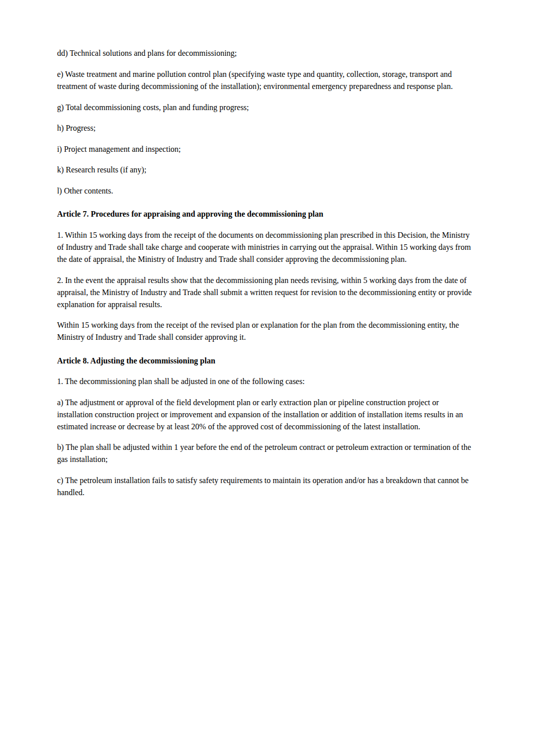dd) Technical solutions and plans for decommissioning;
e) Waste treatment and marine pollution control plan (specifying waste type and quantity, collection, storage, transport and treatment of waste during decommissioning of the installation); environmental emergency preparedness and response plan.
g) Total decommissioning costs, plan and funding progress;
h) Progress;
i) Project management and inspection;
k) Research results (if any);
l) Other contents.
Article 7. Procedures for appraising and approving the decommissioning plan
1. Within 15 working days from the receipt of the documents on decommissioning plan prescribed in this Decision, the Ministry of Industry and Trade shall take charge and cooperate with ministries in carrying out the appraisal. Within 15 working days from the date of appraisal, the Ministry of Industry and Trade shall consider approving the decommissioning plan.
2. In the event the appraisal results show that the decommissioning plan needs revising, within 5 working days from the date of appraisal, the Ministry of Industry and Trade shall submit a written request for revision to the decommissioning entity or provide explanation for appraisal results.
Within 15 working days from the receipt of the revised plan or explanation for the plan from the decommissioning entity, the Ministry of Industry and Trade shall consider approving it.
Article 8. Adjusting the decommissioning plan
1. The decommissioning plan shall be adjusted in one of the following cases:
a) The adjustment or approval of the field development plan or early extraction plan or pipeline construction project or installation construction project or improvement and expansion of the installation or addition of installation items results in an estimated increase or decrease by at least 20% of the approved cost of decommissioning of the latest installation.
b) The plan shall be adjusted within 1 year before the end of the petroleum contract or petroleum extraction or termination of the gas installation;
c) The petroleum installation fails to satisfy safety requirements to maintain its operation and/or has a breakdown that cannot be handled.